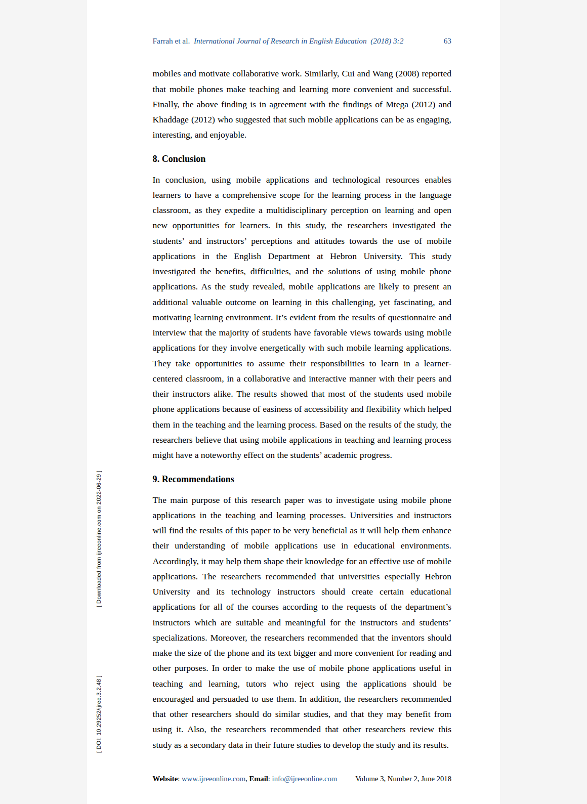[ Downloaded from ijreeonline.com on 2022-06-29 ]
[ DOI: 10.29252/ijree.3.2.48 ]
Farrah et al. International Journal of Research in English Education (2018) 3:2 63
mobiles and motivate collaborative work. Similarly, Cui and Wang (2008) reported that mobile phones make teaching and learning more convenient and successful. Finally, the above finding is in agreement with the findings of Mtega (2012) and Khaddage (2012) who suggested that such mobile applications can be as engaging, interesting, and enjoyable.
8. Conclusion
In conclusion, using mobile applications and technological resources enables learners to have a comprehensive scope for the learning process in the language classroom, as they expedite a multidisciplinary perception on learning and open new opportunities for learners. In this study, the researchers investigated the students’ and instructors’ perceptions and attitudes towards the use of mobile applications in the English Department at Hebron University. This study investigated the benefits, difficulties, and the solutions of using mobile phone applications. As the study revealed, mobile applications are likely to present an additional valuable outcome on learning in this challenging, yet fascinating, and motivating learning environment. It’s evident from the results of questionnaire and interview that the majority of students have favorable views towards using mobile applications for they involve energetically with such mobile learning applications. They take opportunities to assume their responsibilities to learn in a learner-centered classroom, in a collaborative and interactive manner with their peers and their instructors alike. The results showed that most of the students used mobile phone applications because of easiness of accessibility and flexibility which helped them in the teaching and the learning process. Based on the results of the study, the researchers believe that using mobile applications in teaching and learning process might have a noteworthy effect on the students’ academic progress.
9. Recommendations
The main purpose of this research paper was to investigate using mobile phone applications in the teaching and learning processes. Universities and instructors will find the results of this paper to be very beneficial as it will help them enhance their understanding of mobile applications use in educational environments. Accordingly, it may help them shape their knowledge for an effective use of mobile applications. The researchers recommended that universities especially Hebron University and its technology instructors should create certain educational applications for all of the courses according to the requests of the department’s instructors which are suitable and meaningful for the instructors and students’ specializations. Moreover, the researchers recommended that the inventors should make the size of the phone and its text bigger and more convenient for reading and other purposes. In order to make the use of mobile phone applications useful in teaching and learning, tutors who reject using the applications should be encouraged and persuaded to use them. In addition, the researchers recommended that other researchers should do similar studies, and that they may benefit from using it. Also, the researchers recommended that other researchers review this study as a secondary data in their future studies to develop the study and its results.
Website: www.ijreeonline.com, Email: info@ijreeonline.com Volume 3, Number 2, June 2018